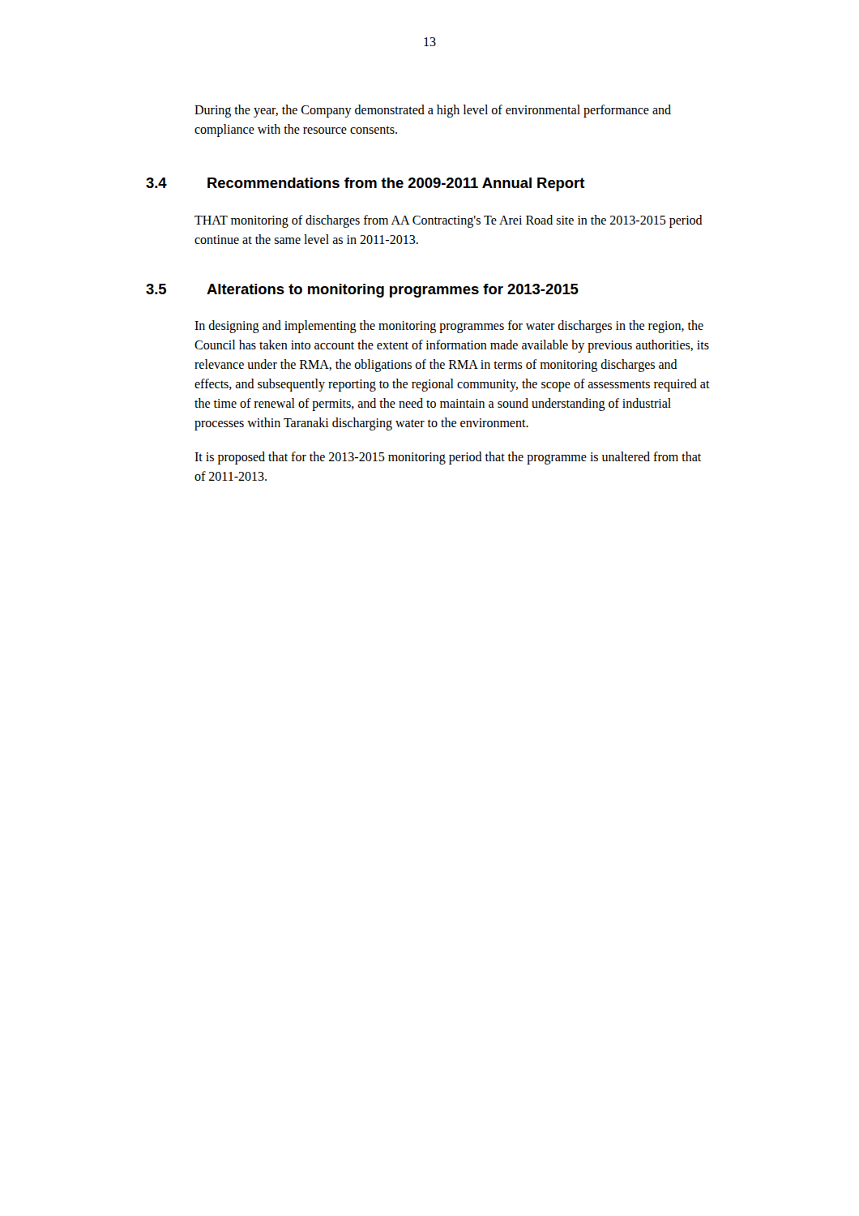13
During the year, the Company demonstrated a high level of environmental performance and compliance with the resource consents.
3.4 Recommendations from the 2009-2011 Annual Report
THAT monitoring of discharges from AA Contracting's Te Arei Road site in the 2013-2015 period continue at the same level as in 2011-2013.
3.5 Alterations to monitoring programmes for 2013-2015
In designing and implementing the monitoring programmes for water discharges in the region, the Council has taken into account the extent of information made available by previous authorities, its relevance under the RMA, the obligations of the RMA in terms of monitoring discharges and effects, and subsequently reporting to the regional community, the scope of assessments required at the time of renewal of permits, and the need to maintain a sound understanding of industrial processes within Taranaki discharging water to the environment.
It is proposed that for the 2013-2015 monitoring period that the programme is unaltered from that of 2011-2013.